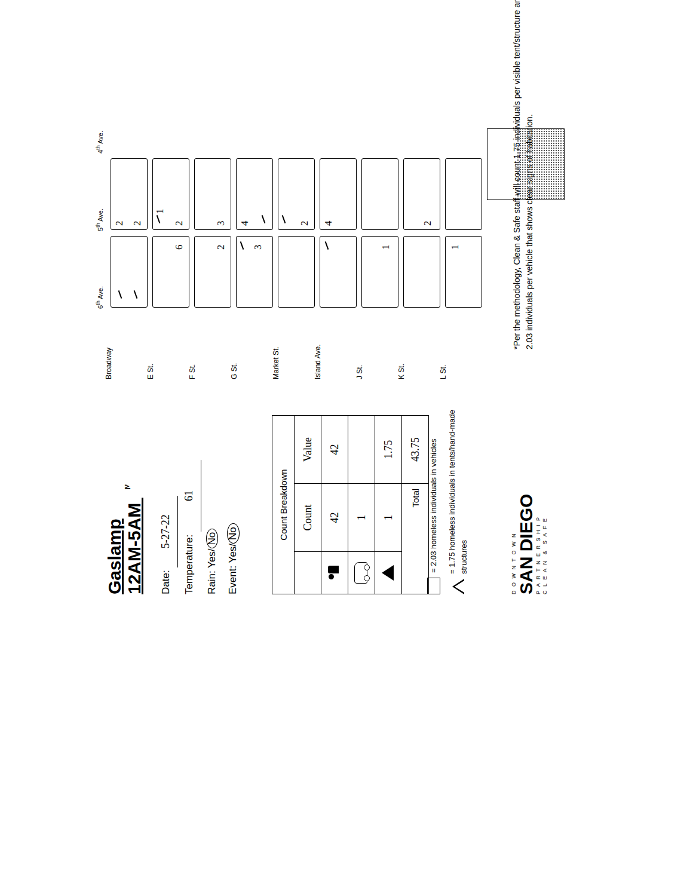Gaslamp
12AM-5AM N
Date: 5-27-22
Temperature: 61
Rain: Yes/No
Event: Yes/No
| Count Breakdown |
| --- |
| | Count | Value |
| | 42 | 42 |
| | 1 | |
| | 1 | 1.75 |
| Total | 43.75 |
= 2.03 homeless individuals in vehicles
= 1.75 homeless individuals in tents/hand-made structures
D O W N T O W N
SAN DIEGO
P A R T N E R S H I P
C L E A N & S A F E
*Per the methodology, Clean & Safe staff will count 1.75 individuals per visible tent/structure and 2.03 individuals per vehicle that shows clear signs of habitation.
Broadway E St. F St. G St. Market St. Island Ave. J St. K St. L St.
6th Ave.
5th Ave.
4th Ave.
6
2
3
1
2 2
1 2
3
4
2
4
2
1
Harbor Dr.